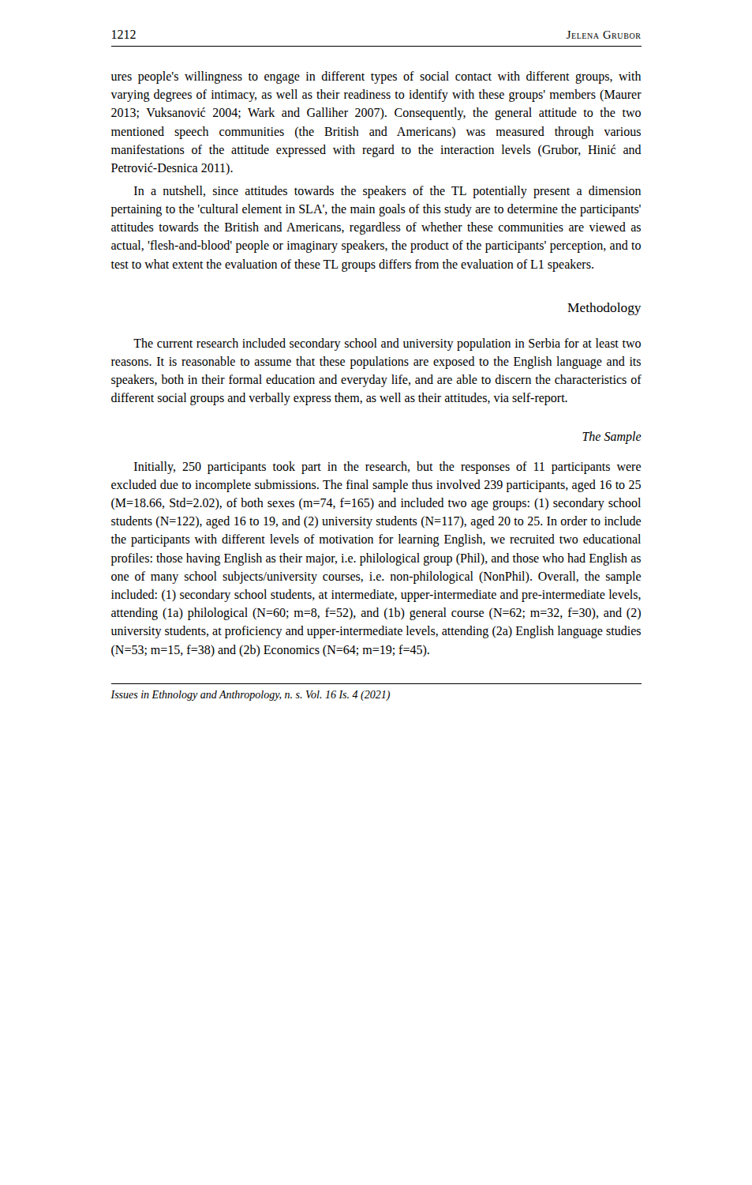1212 Jelena Grubor
ures people's willingness to engage in different types of social contact with different groups, with varying degrees of intimacy, as well as their readiness to identify with these groups' members (Maurer 2013; Vuksanović 2004; Wark and Galliher 2007). Consequently, the general attitude to the two mentioned speech communities (the British and Americans) was measured through various manifestations of the attitude expressed with regard to the interaction levels (Grubor, Hinić and Petrović-Desnica 2011).
In a nutshell, since attitudes towards the speakers of the TL potentially present a dimension pertaining to the 'cultural element in SLA', the main goals of this study are to determine the participants' attitudes towards the British and Americans, regardless of whether these communities are viewed as actual, 'flesh-and-blood' people or imaginary speakers, the product of the participants' perception, and to test to what extent the evaluation of these TL groups differs from the evaluation of L1 speakers.
Methodology
The current research included secondary school and university population in Serbia for at least two reasons. It is reasonable to assume that these populations are exposed to the English language and its speakers, both in their formal education and everyday life, and are able to discern the characteristics of different social groups and verbally express them, as well as their attitudes, via self-report.
The Sample
Initially, 250 participants took part in the research, but the responses of 11 participants were excluded due to incomplete submissions. The final sample thus involved 239 participants, aged 16 to 25 (M=18.66, Std=2.02), of both sexes (m=74, f=165) and included two age groups: (1) secondary school students (N=122), aged 16 to 19, and (2) university students (N=117), aged 20 to 25. In order to include the participants with different levels of motivation for learning English, we recruited two educational profiles: those having English as their major, i.e. philological group (Phil), and those who had English as one of many school subjects/university courses, i.e. non-philological (NonPhil). Overall, the sample included: (1) secondary school students, at intermediate, upper-intermediate and pre-intermediate levels, attending (1a) philological (N=60; m=8, f=52), and (1b) general course (N=62; m=32, f=30), and (2) university students, at proficiency and upper-intermediate levels, attending (2a) English language studies (N=53; m=15, f=38) and (2b) Economics (N=64; m=19; f=45).
Issues in Ethnology and Anthropology, n. s. Vol. 16 Is. 4 (2021)